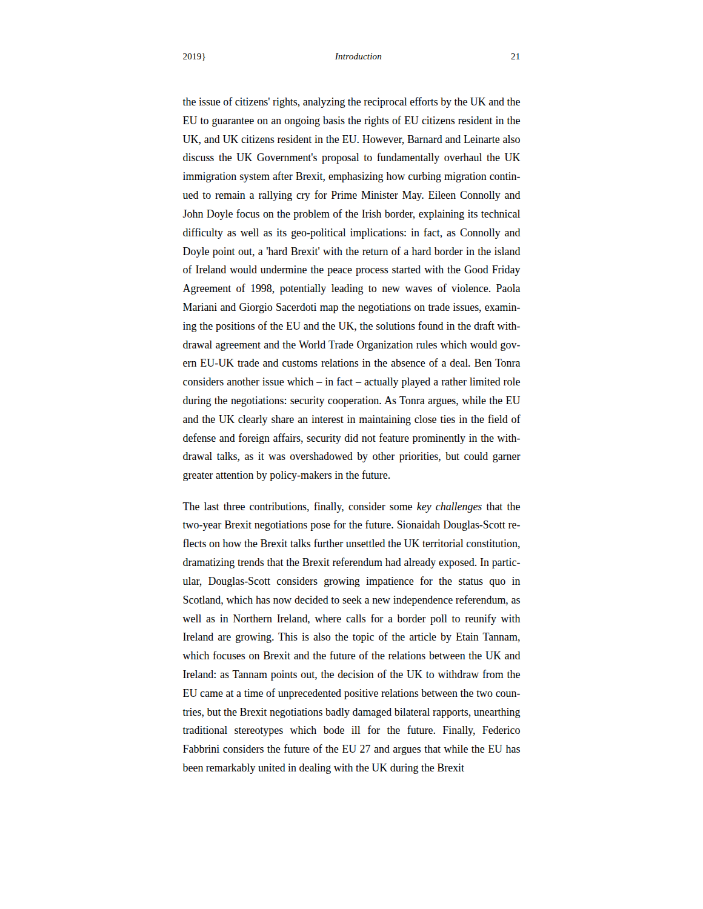2019} Introduction 21
the issue of citizens' rights, analyzing the reciprocal efforts by the UK and the EU to guarantee on an ongoing basis the rights of EU citizens resident in the UK, and UK citizens resident in the EU. However, Barnard and Leinarte also discuss the UK Government's proposal to fundamentally overhaul the UK immigration system after Brexit, emphasizing how curbing migration continued to remain a rallying cry for Prime Minister May. Eileen Connolly and John Doyle focus on the problem of the Irish border, explaining its technical difficulty as well as its geo-political implications: in fact, as Connolly and Doyle point out, a 'hard Brexit' with the return of a hard border in the island of Ireland would undermine the peace process started with the Good Friday Agreement of 1998, potentially leading to new waves of violence. Paola Mariani and Giorgio Sacerdoti map the negotiations on trade issues, examining the positions of the EU and the UK, the solutions found in the draft withdrawal agreement and the World Trade Organization rules which would govern EU-UK trade and customs relations in the absence of a deal. Ben Tonra considers another issue which – in fact – actually played a rather limited role during the negotiations: security cooperation. As Tonra argues, while the EU and the UK clearly share an interest in maintaining close ties in the field of defense and foreign affairs, security did not feature prominently in the withdrawal talks, as it was overshadowed by other priorities, but could garner greater attention by policy-makers in the future.
The last three contributions, finally, consider some key challenges that the two-year Brexit negotiations pose for the future. Sionaidah Douglas-Scott reflects on how the Brexit talks further unsettled the UK territorial constitution, dramatizing trends that the Brexit referendum had already exposed. In particular, Douglas-Scott considers growing impatience for the status quo in Scotland, which has now decided to seek a new independence referendum, as well as in Northern Ireland, where calls for a border poll to reunify with Ireland are growing. This is also the topic of the article by Etain Tannam, which focuses on Brexit and the future of the relations between the UK and Ireland: as Tannam points out, the decision of the UK to withdraw from the EU came at a time of unprecedented positive relations between the two countries, but the Brexit negotiations badly damaged bilateral rapports, unearthing traditional stereotypes which bode ill for the future. Finally, Federico Fabbrini considers the future of the EU 27 and argues that while the EU has been remarkably united in dealing with the UK during the Brexit